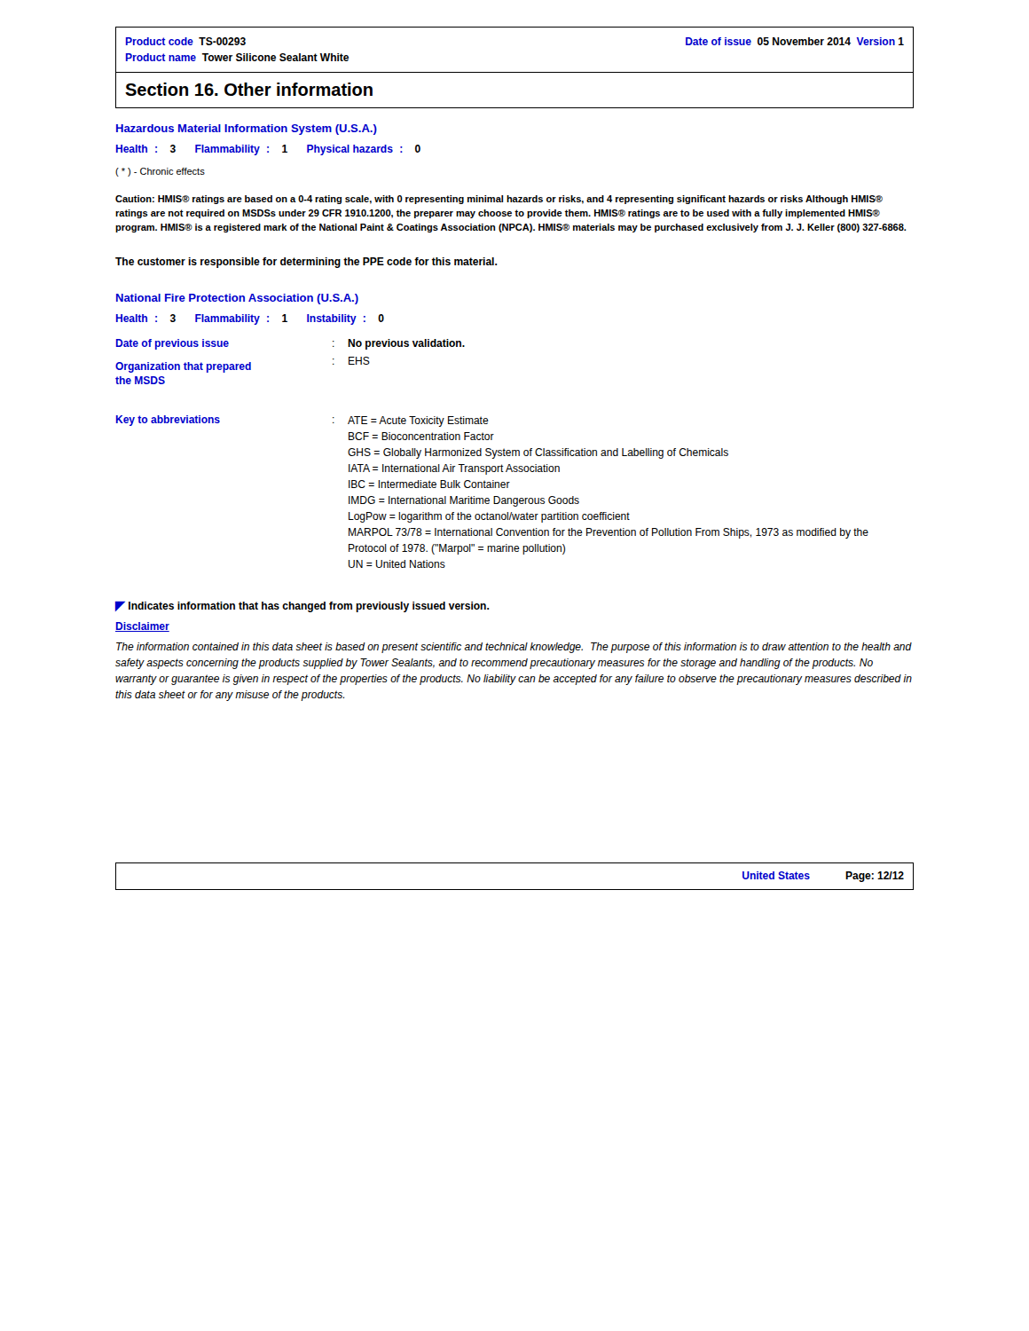Product code TS-00293
Date of issue 05 November 2014 Version 1
Product name Tower Silicone Sealant White
Section 16. Other information
Hazardous Material Information System (U.S.A.)
Health : 3 Flammability : 1 Physical hazards : 0
( * ) - Chronic effects
Caution: HMIS® ratings are based on a 0-4 rating scale, with 0 representing minimal hazards or risks, and 4 representing significant hazards or risks Although HMIS® ratings are not required on MSDSs under 29 CFR 1910.1200, the preparer may choose to provide them. HMIS® ratings are to be used with a fully implemented HMIS® program. HMIS® is a registered mark of the National Paint & Coatings Association (NPCA). HMIS® materials may be purchased exclusively from J. J. Keller (800) 327-6868.
The customer is responsible for determining the PPE code for this material.
National Fire Protection Association (U.S.A.)
Health : 3 Flammability : 1 Instability : 0
| Date of previous issue | : | No previous validation. |
| Organization that prepared the MSDS | : | EHS |
| Key to abbreviations | : | ATE = Acute Toxicity Estimate BCF = Bioconcentration Factor GHS = Globally Harmonized System of Classification and Labelling of Chemicals IATA = International Air Transport Association IBC = Intermediate Bulk Container IMDG = International Maritime Dangerous Goods LogPow = logarithm of the octanol/water partition coefficient MARPOL 73/78 = International Convention for the Prevention of Pollution From Ships, 1973 as modified by the Protocol of 1978. ("Marpol" = marine pollution) UN = United Nations |
◤ Indicates information that has changed from previously issued version.
Disclaimer
The information contained in this data sheet is based on present scientific and technical knowledge. The purpose of this information is to draw attention to the health and safety aspects concerning the products supplied by Tower Sealants, and to recommend precautionary measures for the storage and handling of the products. No warranty or guarantee is given in respect of the properties of the products. No liability can be accepted for any failure to observe the precautionary measures described in this data sheet or for any misuse of the products.
United States Page: 12/12